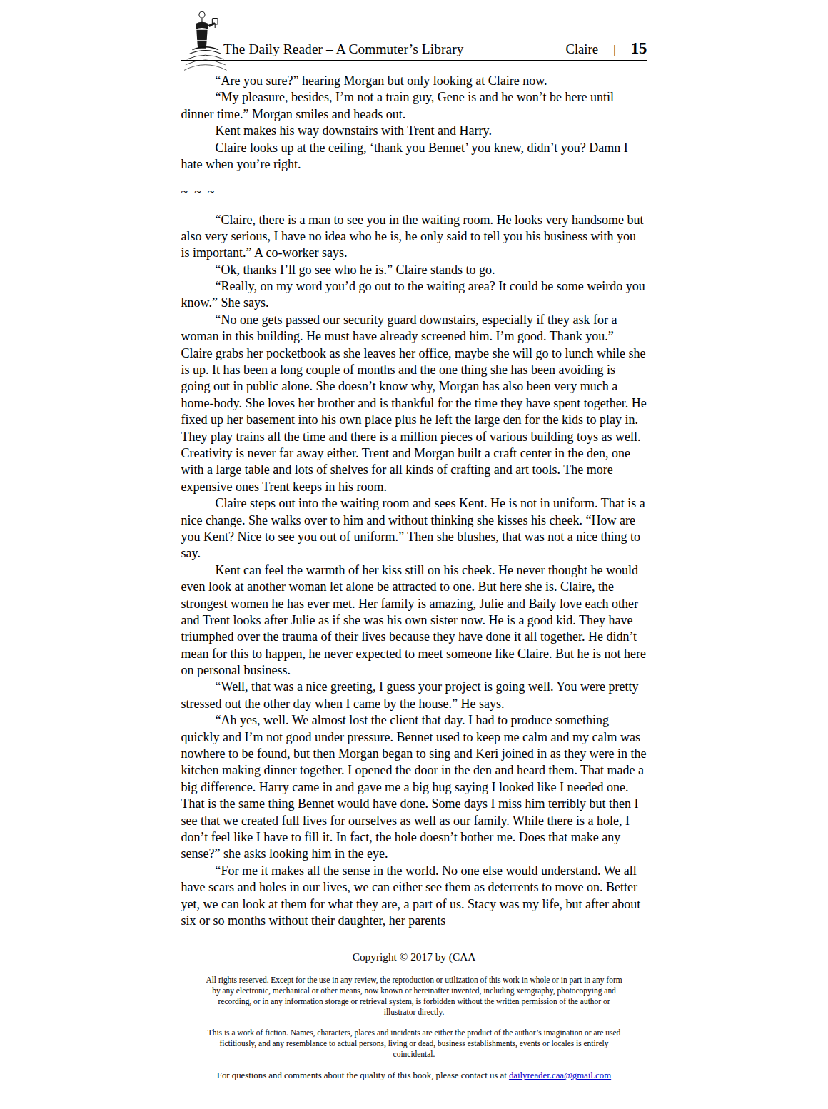The Daily Reader – A Commuter’s Library
Claire | 15
“Are you sure?” hearing Morgan but only looking at Claire now.
“My pleasure, besides, I’m not a train guy, Gene is and he won’t be here until dinner time.” Morgan smiles and heads out.
Kent makes his way downstairs with Trent and Harry.
Claire looks up at the ceiling, ‘thank you Bennet’ you knew, didn’t you? Damn I hate when you’re right.
~ ~ ~
“Claire, there is a man to see you in the waiting room. He looks very handsome but also very serious, I have no idea who he is, he only said to tell you his business with you is important.” A co-worker says.
“Ok, thanks I’ll go see who he is.” Claire stands to go.
“Really, on my word you’d go out to the waiting area? It could be some weirdo you know.” She says.
“No one gets passed our security guard downstairs, especially if they ask for a woman in this building. He must have already screened him. I’m good. Thank you.” Claire grabs her pocketbook as she leaves her office, maybe she will go to lunch while she is up. It has been a long couple of months and the one thing she has been avoiding is going out in public alone. She doesn’t know why, Morgan has also been very much a home-body. She loves her brother and is thankful for the time they have spent together. He fixed up her basement into his own place plus he left the large den for the kids to play in. They play trains all the time and there is a million pieces of various building toys as well. Creativity is never far away either. Trent and Morgan built a craft center in the den, one with a large table and lots of shelves for all kinds of crafting and art tools. The more expensive ones Trent keeps in his room.
Claire steps out into the waiting room and sees Kent. He is not in uniform. That is a nice change. She walks over to him and without thinking she kisses his cheek. “How are you Kent? Nice to see you out of uniform.” Then she blushes, that was not a nice thing to say.
Kent can feel the warmth of her kiss still on his cheek. He never thought he would even look at another woman let alone be attracted to one. But here she is. Claire, the strongest women he has ever met. Her family is amazing, Julie and Baily love each other and Trent looks after Julie as if she was his own sister now. He is a good kid. They have triumphed over the trauma of their lives because they have done it all together. He didn’t mean for this to happen, he never expected to meet someone like Claire. But he is not here on personal business.
“Well, that was a nice greeting, I guess your project is going well. You were pretty stressed out the other day when I came by the house.” He says.
“Ah yes, well. We almost lost the client that day. I had to produce something quickly and I’m not good under pressure. Bennet used to keep me calm and my calm was nowhere to be found, but then Morgan began to sing and Keri joined in as they were in the kitchen making dinner together. I opened the door in the den and heard them. That made a big difference. Harry came in and gave me a big hug saying I looked like I needed one. That is the same thing Bennet would have done. Some days I miss him terribly but then I see that we created full lives for ourselves as well as our family. While there is a hole, I don’t feel like I have to fill it. In fact, the hole doesn’t bother me. Does that make any sense?” she asks looking him in the eye.
“For me it makes all the sense in the world. No one else would understand. We all have scars and holes in our lives, we can either see them as deterrents to move on. Better yet, we can look at them for what they are, a part of us. Stacy was my life, but after about six or so months without their daughter, her parents
Copyright © 2017 by (CAA
All rights reserved. Except for the use in any review, the reproduction or utilization of this work in whole or in part in any form by any electronic, mechanical or other means, now known or hereinafter invented, including xerography, photocopying and recording, or in any information storage or retrieval system, is forbidden without the written permission of the author or illustrator directly.
This is a work of fiction. Names, characters, places and incidents are either the product of the author’s imagination or are used fictitiously, and any resemblance to actual persons, living or dead, business establishments, events or locales is entirely coincidental.
For questions and comments about the quality of this book, please contact us at dailyreader.caa@gmail.com